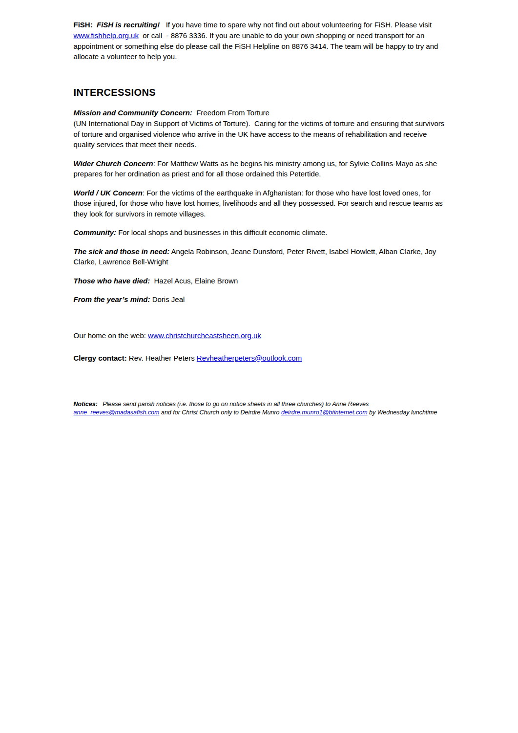FiSH: FiSH is recruiting! If you have time to spare why not find out about volunteering for FiSH. Please visit www.fishhelp.org.uk or call - 8876 3336. If you are unable to do your own shopping or need transport for an appointment or something else do please call the FiSH Helpline on 8876 3414. The team will be happy to try and allocate a volunteer to help you.
INTERCESSIONS
Mission and Community Concern: Freedom From Torture
(UN International Day in Support of Victims of Torture). Caring for the victims of torture and ensuring that survivors of torture and organised violence who arrive in the UK have access to the means of rehabilitation and receive quality services that meet their needs.
Wider Church Concern: For Matthew Watts as he begins his ministry among us, for Sylvie Collins-Mayo as she prepares for her ordination as priest and for all those ordained this Petertide.
World / UK Concern: For the victims of the earthquake in Afghanistan: for those who have lost loved ones, for those injured, for those who have lost homes, livelihoods and all they possessed. For search and rescue teams as they look for survivors in remote villages.
Community: For local shops and businesses in this difficult economic climate.
The sick and those in need: Angela Robinson, Jeane Dunsford, Peter Rivett, Isabel Howlett, Alban Clarke, Joy Clarke, Lawrence Bell-Wright
Those who have died: Hazel Acus, Elaine Brown
From the year’s mind: Doris Jeal
Our home on the web: www.christchurcheastsheen.org.uk
Clergy contact: Rev. Heather Peters Revheatherpeters@outlook.com
Notices: Please send parish notices (i.e. those to go on notice sheets in all three churches) to Anne Reeves anne_reeves@madasafish.com and for Christ Church only to Deirdre Munro deirdre.munro1@btinternet.com by Wednesday lunchtime